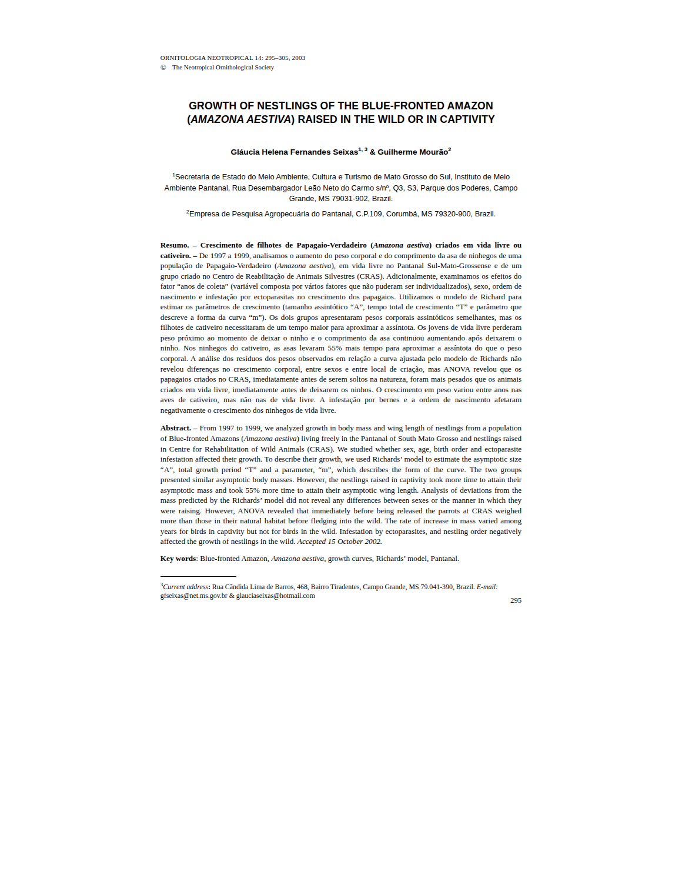ORNITOLOGIA NEOTROPICAL 14: 295–305, 2003
© The Neotropical Ornithological Society
Growth of nestlings of the blue-fronted amazon
(Amazona aestiva) raised in the wild or in captivity
Gláucia Helena Fernandes Seixas1, 3 & Guilherme Mourão2
1Secretaria de Estado do Meio Ambiente, Cultura e Turismo de Mato Grosso do Sul, Instituto de Meio Ambiente Pantanal, Rua Desembargador Leão Neto do Carmo s/nº, Q3, S3, Parque dos Poderes, Campo Grande, MS 79031-902, Brazil.
2Empresa de Pesquisa Agropecuária do Pantanal, C.P.109, Corumbá, MS 79320-900, Brazil.
Resumo. – Crescimento de filhotes de Papagaio-Verdadeiro (Amazona aestiva) criados em vida livre ou cativeiro. – De 1997 a 1999, analisamos o aumento do peso corporal e do comprimento da asa de ninhegos de uma população de Papagaio-Verdadeiro (Amazona aestiva), em vida livre no Pantanal Sul-Mato-Grossense e de um grupo criado no Centro de Reabilitação de Animais Silvestres (CRAS). Adicionalmente, examinamos os efeitos do fator “anos de coleta” (variável composta por vários fatores que não puderam ser individualizados), sexo, ordem de nascimento e infestação por ectoparasitas no crescimento dos papagaios. Utilizamos o modelo de Richard para estimar os parâmetros de crescimento (tamanho assintótico “A”, tempo total de crescimento “T” e parâmetro que descreve a forma da curva “m”). Os dois grupos apresentaram pesos corporais assintóticos semelhantes, mas os filhotes de cativeiro necessitaram de um tempo maior para aproximar a assíntota. Os jovens de vida livre perderam peso próximo ao momento de deixar o ninho e o comprimento da asa continuou aumentando após deixarem o ninho. Nos ninhegos do cativeiro, as asas levaram 55% mais tempo para aproximar a assíntota do que o peso corporal. A análise dos resíduos dos pesos observados em relação a curva ajustada pelo modelo de Richards não revelou diferenças no crescimento corporal, entre sexos e entre local de criação, mas ANOVA revelou que os papagaios criados no CRAS, imediatamente antes de serem soltos na natureza, foram mais pesados que os animais criados em vida livre, imediatamente antes de deixarem os ninhos. O crescimento em peso variou entre anos nas aves de cativeiro, mas não nas de vida livre. A infestação por bernes e a ordem de nascimento afetaram negativamente o crescimento dos ninhegos de vida livre.
Abstract. – From 1997 to 1999, we analyzed growth in body mass and wing length of nestlings from a population of Blue-fronted Amazons (Amazona aestiva) living freely in the Pantanal of South Mato Grosso and nestlings raised in Centre for Rehabilitation of Wild Animals (CRAS). We studied whether sex, age, birth order and ectoparasite infestation affected their growth. To describe their growth, we used Richards’ model to estimate the asymptotic size “A”, total growth period “T” and a parameter, “m”, which describes the form of the curve. The two groups presented similar asymptotic body masses. However, the nestlings raised in captivity took more time to attain their asymptotic mass and took 55% more time to attain their asymptotic wing length. Analysis of deviations from the mass predicted by the Richards’ model did not reveal any differences between sexes or the manner in which they were raising. However, ANOVA revealed that immediately before being released the parrots at CRAS weighed more than those in their natural habitat before fledging into the wild. The rate of increase in mass varied among years for birds in captivity but not for birds in the wild. Infestation by ectoparasites, and nestling order negatively affected the growth of nestlings in the wild. Accepted 15 October 2002.
Key words: Blue-fronted Amazon, Amazona aestiva, growth curves, Richards’ model, Pantanal.
3Current address: Rua Cândida Lima de Barros, 468, Bairro Tiradentes, Campo Grande, MS 79.041-390, Brazil. E-mail: gfseixas@net.ms.gov.br & glauciaseixas@hotmail.com
295